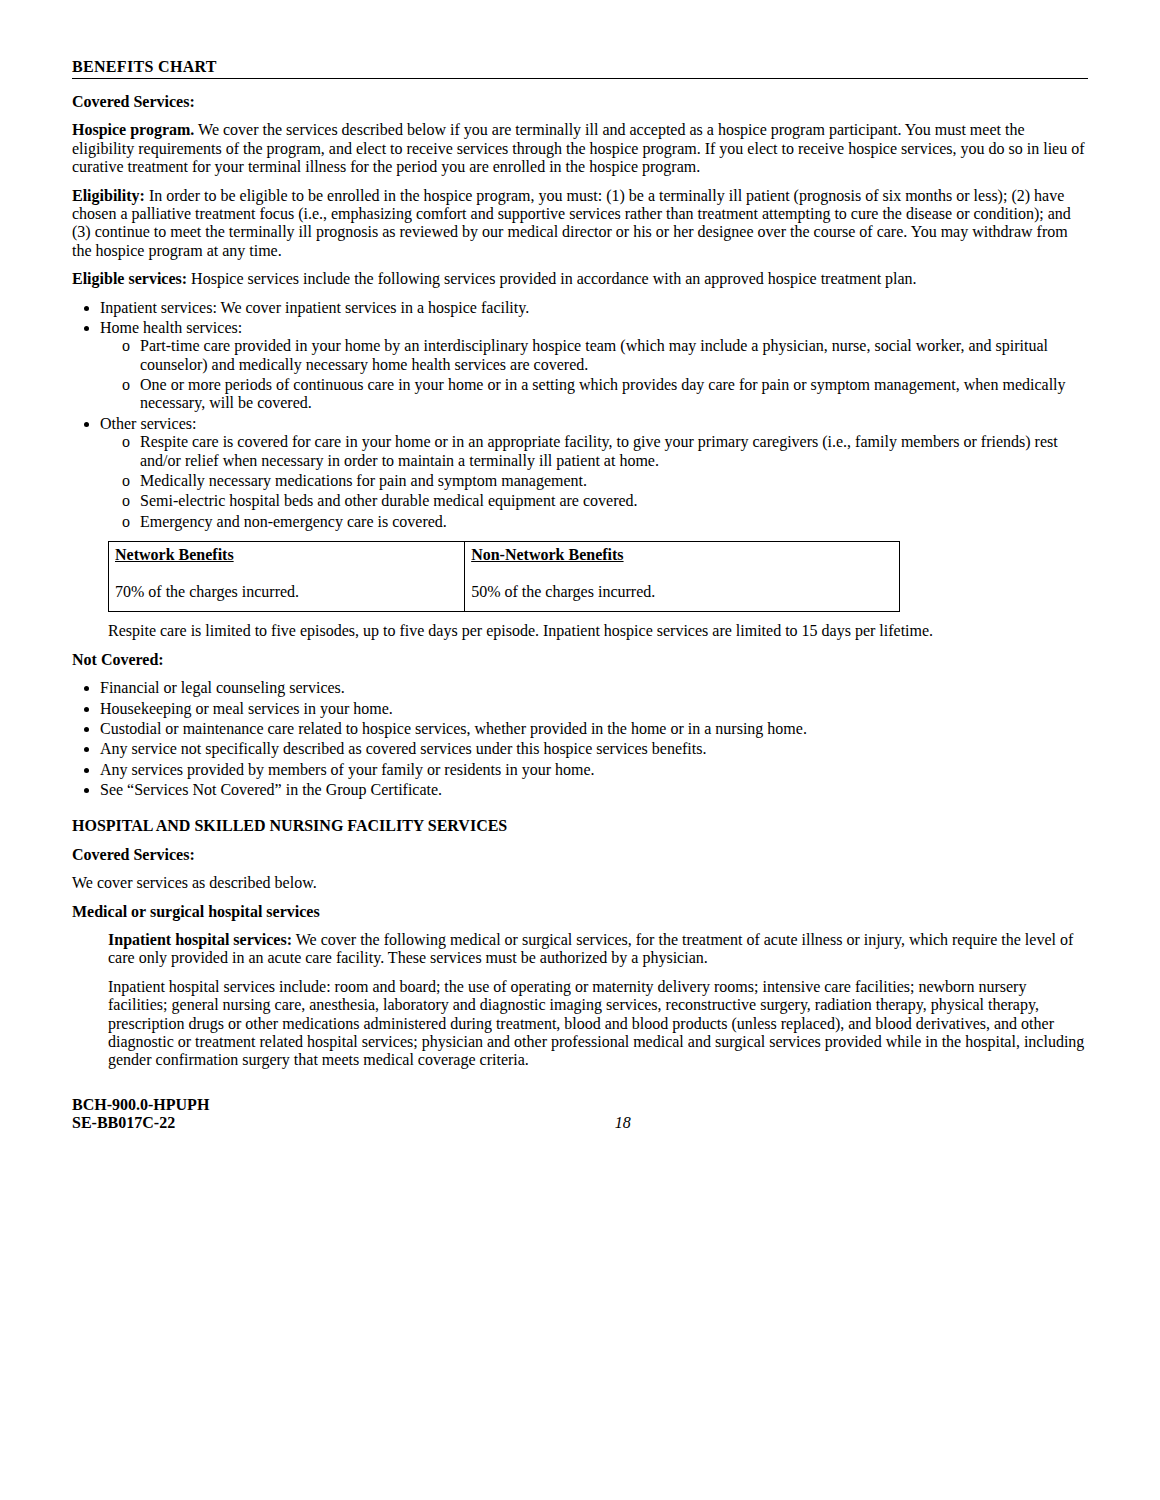BENEFITS CHART
Covered Services:
Hospice program. We cover the services described below if you are terminally ill and accepted as a hospice program participant. You must meet the eligibility requirements of the program, and elect to receive services through the hospice program. If you elect to receive hospice services, you do so in lieu of curative treatment for your terminal illness for the period you are enrolled in the hospice program.
Eligibility: In order to be eligible to be enrolled in the hospice program, you must: (1) be a terminally ill patient (prognosis of six months or less); (2) have chosen a palliative treatment focus (i.e., emphasizing comfort and supportive services rather than treatment attempting to cure the disease or condition); and (3) continue to meet the terminally ill prognosis as reviewed by our medical director or his or her designee over the course of care. You may withdraw from the hospice program at any time.
Eligible services: Hospice services include the following services provided in accordance with an approved hospice treatment plan.
Inpatient services: We cover inpatient services in a hospice facility.
Home health services:
Part-time care provided in your home by an interdisciplinary hospice team (which may include a physician, nurse, social worker, and spiritual counselor) and medically necessary home health services are covered.
One or more periods of continuous care in your home or in a setting which provides day care for pain or symptom management, when medically necessary, will be covered.
Other services:
Respite care is covered for care in your home or in an appropriate facility, to give your primary caregivers (i.e., family members or friends) rest and/or relief when necessary in order to maintain a terminally ill patient at home.
Medically necessary medications for pain and symptom management.
Semi-electric hospital beds and other durable medical equipment are covered.
Emergency and non-emergency care is covered.
| Network Benefits 70% of the charges incurred. | Non-Network Benefits 50% of the charges incurred. |
Respite care is limited to five episodes, up to five days per episode. Inpatient hospice services are limited to 15 days per lifetime.
Not Covered:
Financial or legal counseling services.
Housekeeping or meal services in your home.
Custodial or maintenance care related to hospice services, whether provided in the home or in a nursing home.
Any service not specifically described as covered services under this hospice services benefits.
Any services provided by members of your family or residents in your home.
See “Services Not Covered” in the Group Certificate.
HOSPITAL AND SKILLED NURSING FACILITY SERVICES
Covered Services:
We cover services as described below.
Medical or surgical hospital services
Inpatient hospital services: We cover the following medical or surgical services, for the treatment of acute illness or injury, which require the level of care only provided in an acute care facility. These services must be authorized by a physician.
Inpatient hospital services include: room and board; the use of operating or maternity delivery rooms; intensive care facilities; newborn nursery facilities; general nursing care, anesthesia, laboratory and diagnostic imaging services, reconstructive surgery, radiation therapy, physical therapy, prescription drugs or other medications administered during treatment, blood and blood products (unless replaced), and blood derivatives, and other diagnostic or treatment related hospital services; physician and other professional medical and surgical services provided while in the hospital, including gender confirmation surgery that meets medical coverage criteria.
BCH-900.0-HPUPH
SE-BB017C-2218